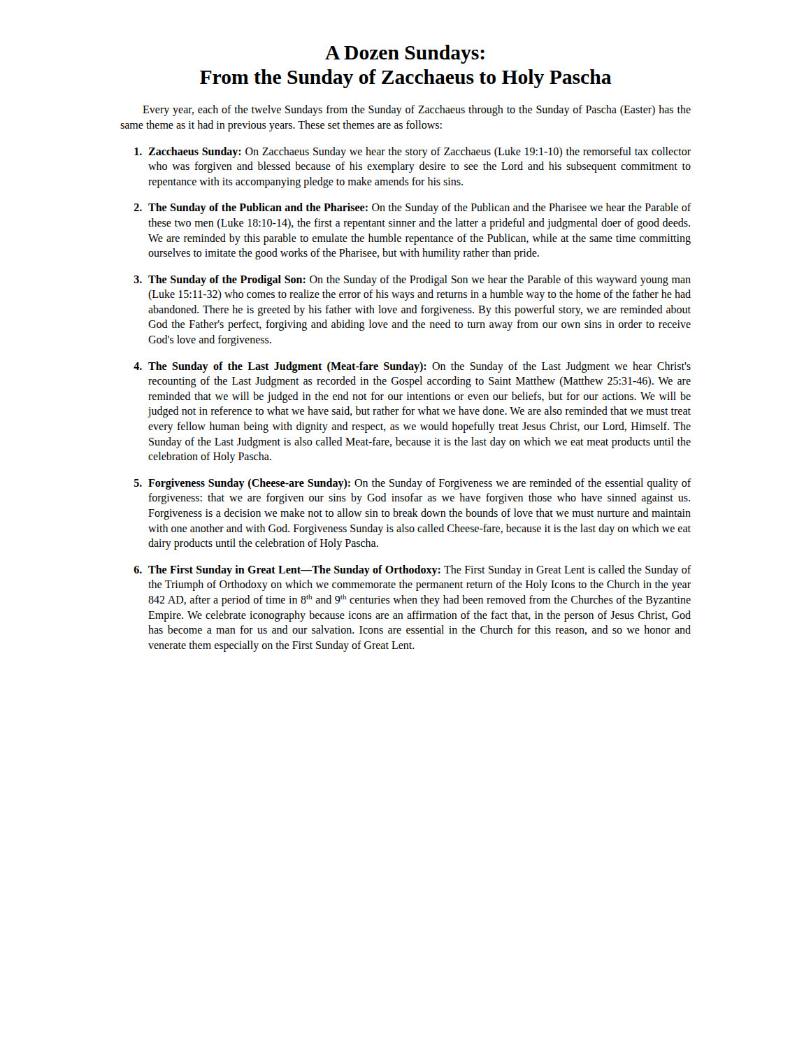A Dozen Sundays:
From the Sunday of Zacchaeus to Holy Pascha
Every year, each of the twelve Sundays from the Sunday of Zacchaeus through to the Sunday of Pascha (Easter) has the same theme as it had in previous years. These set themes are as follows:
Zacchaeus Sunday: On Zacchaeus Sunday we hear the story of Zacchaeus (Luke 19:1-10) the remorseful tax collector who was forgiven and blessed because of his exemplary desire to see the Lord and his subsequent commitment to repentance with its accompanying pledge to make amends for his sins.
The Sunday of the Publican and the Pharisee: On the Sunday of the Publican and the Pharisee we hear the Parable of these two men (Luke 18:10-14), the first a repentant sinner and the latter a prideful and judgmental doer of good deeds. We are reminded by this parable to emulate the humble repentance of the Publican, while at the same time committing ourselves to imitate the good works of the Pharisee, but with humility rather than pride.
The Sunday of the Prodigal Son: On the Sunday of the Prodigal Son we hear the Parable of this wayward young man (Luke 15:11-32) who comes to realize the error of his ways and returns in a humble way to the home of the father he had abandoned. There he is greeted by his father with love and forgiveness. By this powerful story, we are reminded about God the Father's perfect, forgiving and abiding love and the need to turn away from our own sins in order to receive God's love and forgiveness.
The Sunday of the Last Judgment (Meat-fare Sunday): On the Sunday of the Last Judgment we hear Christ's recounting of the Last Judgment as recorded in the Gospel according to Saint Matthew (Matthew 25:31-46). We are reminded that we will be judged in the end not for our intentions or even our beliefs, but for our actions. We will be judged not in reference to what we have said, but rather for what we have done. We are also reminded that we must treat every fellow human being with dignity and respect, as we would hopefully treat Jesus Christ, our Lord, Himself. The Sunday of the Last Judgment is also called Meat-fare, because it is the last day on which we eat meat products until the celebration of Holy Pascha.
Forgiveness Sunday (Cheese-are Sunday): On the Sunday of Forgiveness we are reminded of the essential quality of forgiveness: that we are forgiven our sins by God insofar as we have forgiven those who have sinned against us. Forgiveness is a decision we make not to allow sin to break down the bounds of love that we must nurture and maintain with one another and with God. Forgiveness Sunday is also called Cheese-fare, because it is the last day on which we eat dairy products until the celebration of Holy Pascha.
The First Sunday in Great Lent—The Sunday of Orthodoxy: The First Sunday in Great Lent is called the Sunday of the Triumph of Orthodoxy on which we commemorate the permanent return of the Holy Icons to the Church in the year 842 AD, after a period of time in 8th and 9th centuries when they had been removed from the Churches of the Byzantine Empire. We celebrate iconography because icons are an affirmation of the fact that, in the person of Jesus Christ, God has become a man for us and our salvation. Icons are essential in the Church for this reason, and so we honor and venerate them especially on the First Sunday of Great Lent.